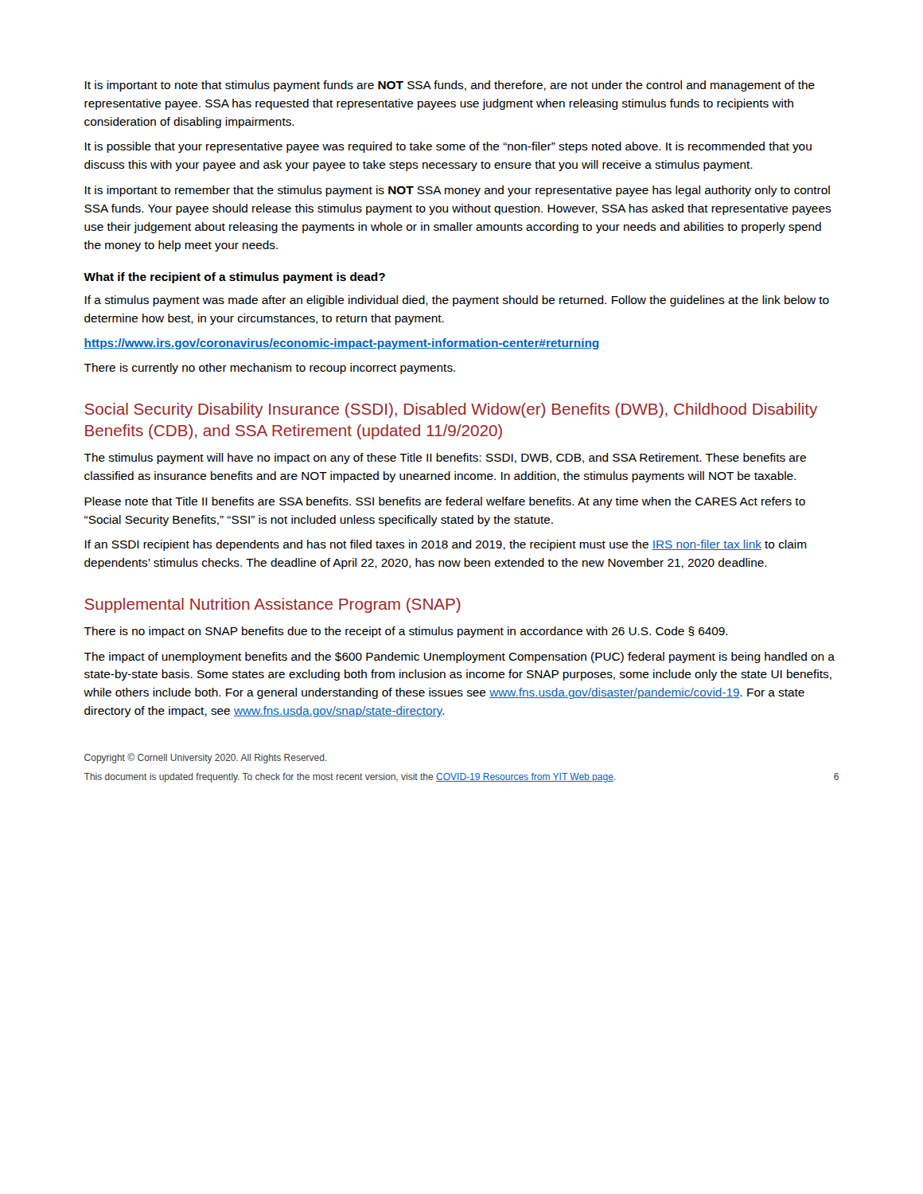It is important to note that stimulus payment funds are NOT SSA funds, and therefore, are not under the control and management of the representative payee. SSA has requested that representative payees use judgment when releasing stimulus funds to recipients with consideration of disabling impairments.
It is possible that your representative payee was required to take some of the “non-filer” steps noted above. It is recommended that you discuss this with your payee and ask your payee to take steps necessary to ensure that you will receive a stimulus payment.
It is important to remember that the stimulus payment is NOT SSA money and your representative payee has legal authority only to control SSA funds. Your payee should release this stimulus payment to you without question. However, SSA has asked that representative payees use their judgement about releasing the payments in whole or in smaller amounts according to your needs and abilities to properly spend the money to help meet your needs.
What if the recipient of a stimulus payment is dead?
If a stimulus payment was made after an eligible individual died, the payment should be returned. Follow the guidelines at the link below to determine how best, in your circumstances, to return that payment.
https://www.irs.gov/coronavirus/economic-impact-payment-information-center#returning
There is currently no other mechanism to recoup incorrect payments.
Social Security Disability Insurance (SSDI), Disabled Widow(er) Benefits (DWB), Childhood Disability Benefits (CDB), and SSA Retirement (updated 11/9/2020)
The stimulus payment will have no impact on any of these Title II benefits: SSDI, DWB, CDB, and SSA Retirement. These benefits are classified as insurance benefits and are NOT impacted by unearned income. In addition, the stimulus payments will NOT be taxable.
Please note that Title II benefits are SSA benefits. SSI benefits are federal welfare benefits. At any time when the CARES Act refers to “Social Security Benefits,” “SSI” is not included unless specifically stated by the statute.
If an SSDI recipient has dependents and has not filed taxes in 2018 and 2019, the recipient must use the IRS non-filer tax link to claim dependents’ stimulus checks. The deadline of April 22, 2020, has now been extended to the new November 21, 2020 deadline.
Supplemental Nutrition Assistance Program (SNAP)
There is no impact on SNAP benefits due to the receipt of a stimulus payment in accordance with 26 U.S. Code § 6409.
The impact of unemployment benefits and the $600 Pandemic Unemployment Compensation (PUC) federal payment is being handled on a state-by-state basis. Some states are excluding both from inclusion as income for SNAP purposes, some include only the state UI benefits, while others include both. For a general understanding of these issues see www.fns.usda.gov/disaster/pandemic/covid-19. For a state directory of the impact, see www.fns.usda.gov/snap/state-directory.
Copyright © Cornell University 2020. All Rights Reserved.
This document is updated frequently. To check for the most recent version, visit the COVID-19 Resources from YIT Web page. 6